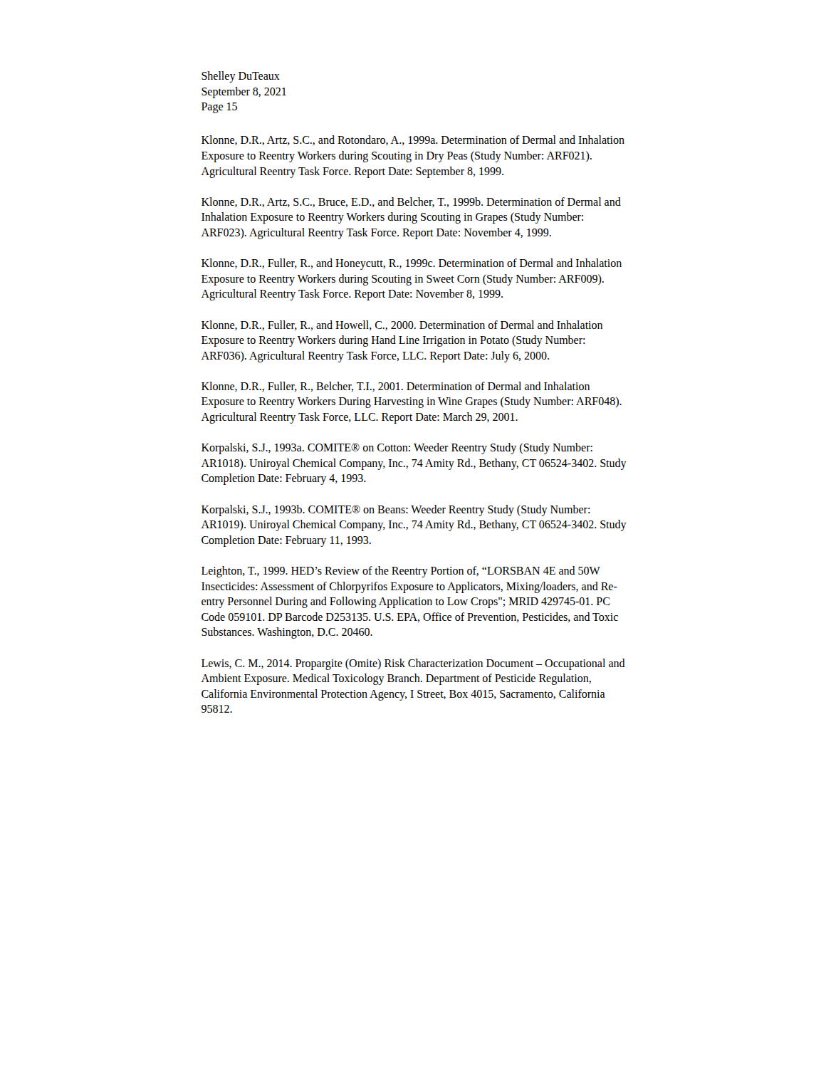Shelley DuTeaux
September 8, 2021
Page 15
Klonne, D.R., Artz, S.C., and Rotondaro, A., 1999a. Determination of Dermal and Inhalation Exposure to Reentry Workers during Scouting in Dry Peas (Study Number: ARF021). Agricultural Reentry Task Force. Report Date: September 8, 1999.
Klonne, D.R., Artz, S.C., Bruce, E.D., and Belcher, T., 1999b. Determination of Dermal and Inhalation Exposure to Reentry Workers during Scouting in Grapes (Study Number: ARF023). Agricultural Reentry Task Force. Report Date: November 4, 1999.
Klonne, D.R., Fuller, R., and Honeycutt, R., 1999c. Determination of Dermal and Inhalation Exposure to Reentry Workers during Scouting in Sweet Corn (Study Number: ARF009). Agricultural Reentry Task Force. Report Date: November 8, 1999.
Klonne, D.R., Fuller, R., and Howell, C., 2000. Determination of Dermal and Inhalation Exposure to Reentry Workers during Hand Line Irrigation in Potato (Study Number: ARF036). Agricultural Reentry Task Force, LLC. Report Date: July 6, 2000.
Klonne, D.R., Fuller, R., Belcher, T.I., 2001. Determination of Dermal and Inhalation Exposure to Reentry Workers During Harvesting in Wine Grapes (Study Number: ARF048). Agricultural Reentry Task Force, LLC. Report Date: March 29, 2001.
Korpalski, S.J., 1993a. COMITE® on Cotton: Weeder Reentry Study (Study Number: AR1018). Uniroyal Chemical Company, Inc., 74 Amity Rd., Bethany, CT 06524-3402. Study Completion Date: February 4, 1993.
Korpalski, S.J., 1993b. COMITE® on Beans: Weeder Reentry Study (Study Number: AR1019). Uniroyal Chemical Company, Inc., 74 Amity Rd., Bethany, CT 06524-3402. Study Completion Date: February 11, 1993.
Leighton, T., 1999. HED’s Review of the Reentry Portion of, “LORSBAN 4E and 50W Insecticides: Assessment of Chlorpyrifos Exposure to Applicators, Mixing/loaders, and Re-entry Personnel During and Following Application to Low Crops"; MRID 429745-01. PC Code 059101. DP Barcode D253135. U.S. EPA, Office of Prevention, Pesticides, and Toxic Substances. Washington, D.C. 20460.
Lewis, C. M., 2014. Propargite (Omite) Risk Characterization Document – Occupational and Ambient Exposure. Medical Toxicology Branch. Department of Pesticide Regulation, California Environmental Protection Agency, I Street, Box 4015, Sacramento, California 95812.